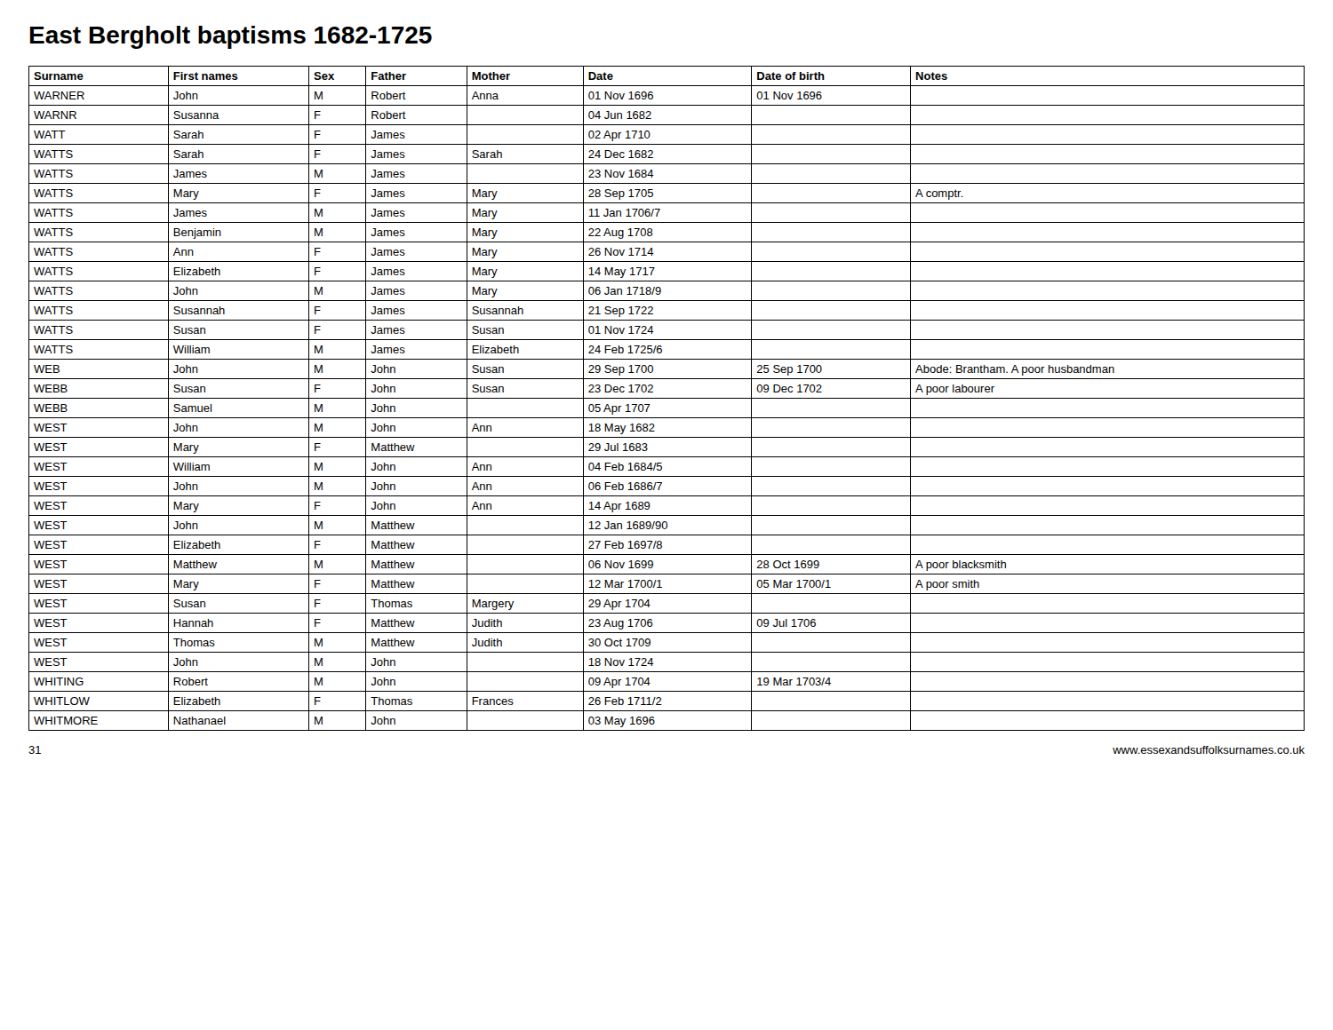East Bergholt baptisms 1682-1725
| Surname | First names | Sex | Father | Mother | Date | Date of birth | Notes |
| --- | --- | --- | --- | --- | --- | --- | --- |
| WARNER | John | M | Robert | Anna | 01 Nov 1696 | 01 Nov 1696 | |
| WARNR | Susanna | F | Robert | | 04 Jun 1682 | | |
| WATT | Sarah | F | James | | 02 Apr 1710 | | |
| WATTS | Sarah | F | James | Sarah | 24 Dec 1682 | | |
| WATTS | James | M | James | | 23 Nov 1684 | | |
| WATTS | Mary | F | James | Mary | 28 Sep 1705 | | A comptr. |
| WATTS | James | M | James | Mary | 11 Jan 1706/7 | | |
| WATTS | Benjamin | M | James | Mary | 22 Aug 1708 | | |
| WATTS | Ann | F | James | Mary | 26 Nov 1714 | | |
| WATTS | Elizabeth | F | James | Mary | 14 May 1717 | | |
| WATTS | John | M | James | Mary | 06 Jan 1718/9 | | |
| WATTS | Susannah | F | James | Susannah | 21 Sep 1722 | | |
| WATTS | Susan | F | James | Susan | 01 Nov 1724 | | |
| WATTS | William | M | James | Elizabeth | 24 Feb 1725/6 | | |
| WEB | John | M | John | Susan | 29 Sep 1700 | 25 Sep 1700 | Abode: Brantham. A poor husbandman |
| WEBB | Susan | F | John | Susan | 23 Dec 1702 | 09 Dec 1702 | A poor labourer |
| WEBB | Samuel | M | John | | 05 Apr 1707 | | |
| WEST | John | M | John | Ann | 18 May 1682 | | |
| WEST | Mary | F | Matthew | | 29 Jul 1683 | | |
| WEST | William | M | John | Ann | 04 Feb 1684/5 | | |
| WEST | John | M | John | Ann | 06 Feb 1686/7 | | |
| WEST | Mary | F | John | Ann | 14 Apr 1689 | | |
| WEST | John | M | Matthew | | 12 Jan 1689/90 | | |
| WEST | Elizabeth | F | Matthew | | 27 Feb 1697/8 | | |
| WEST | Matthew | M | Matthew | | 06 Nov 1699 | 28 Oct 1699 | A poor blacksmith |
| WEST | Mary | F | Matthew | | 12 Mar 1700/1 | 05 Mar 1700/1 | A poor smith |
| WEST | Susan | F | Thomas | Margery | 29 Apr 1704 | | |
| WEST | Hannah | F | Matthew | Judith | 23 Aug 1706 | 09 Jul 1706 | |
| WEST | Thomas | M | Matthew | Judith | 30 Oct 1709 | | |
| WEST | John | M | John | | 18 Nov 1724 | | |
| WHITING | Robert | M | John | | 09 Apr 1704 | 19 Mar 1703/4 | |
| WHITLOW | Elizabeth | F | Thomas | Frances | 26 Feb 1711/2 | | |
| WHITMORE | Nathanael | M | John | | 03 May 1696 | | |
31 www.essexandsuffolksurnames.co.uk